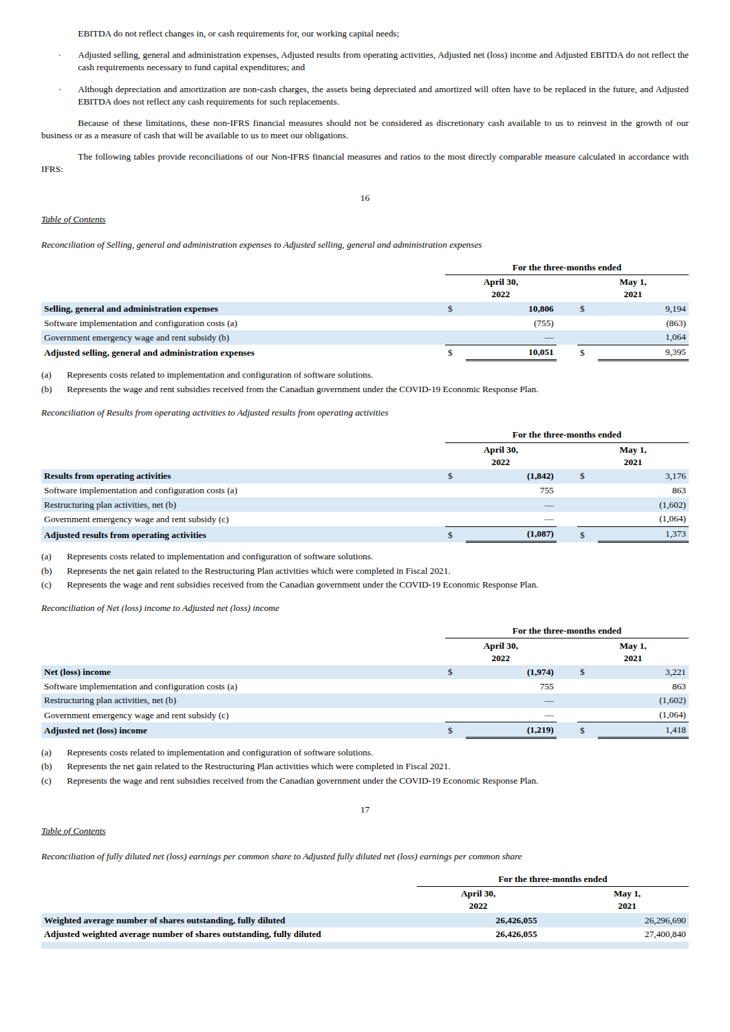EBITDA do not reflect changes in, or cash requirements for, our working capital needs;
·
Adjusted selling, general and administration expenses, Adjusted results from operating activities, Adjusted net (loss) income and Adjusted EBITDA do not reflect the cash requirements necessary to fund capital expenditures; and
·
Although depreciation and amortization are non-cash charges, the assets being depreciated and amortized will often have to be replaced in the future, and Adjusted EBITDA does not reflect any cash requirements for such replacements.
Because of these limitations, these non-IFRS financial measures should not be considered as discretionary cash available to us to reinvest in the growth of our business or as a measure of cash that will be available to us to meet our obligations.
The following tables provide reconciliations of our Non-IFRS financial measures and ratios to the most directly comparable measure calculated in accordance with IFRS:
16
Table of Contents
Reconciliation of Selling, general and administration expenses to Adjusted selling, general and administration expenses
| | For the three-months ended |
| | April 30, 2022 | | May 1, 2021 |
| Selling, general and administration expenses | $ | 10,806 | | $ | 9,194 |
| Software implementation and configuration costs (a) | | (755) | | | (863) |
| Government emergency wage and rent subsidy (b) | | — | | | 1,064 |
| Adjusted selling, general and administration expenses | $ | 10,051 | | $ | 9,395 |
(a)
Represents costs related to implementation and configuration of software solutions.
(b)
Represents the wage and rent subsidies received from the Canadian government under the COVID-19 Economic Response Plan.
Reconciliation of Results from operating activities to Adjusted results from operating activities
| | For the three-months ended |
| | April 30, 2022 | | May 1, 2021 |
| Results from operating activities | $ | (1,842) | | $ | 3,176 |
| Software implementation and configuration costs (a) | | 755 | | | 863 |
| Restructuring plan activities, net (b) | | — | | | (1,602) |
| Government emergency wage and rent subsidy (c) | | — | | | (1,064) |
| Adjusted results from operating activities | $ | (1,087) | | $ | 1,373 |
(a)
Represents costs related to implementation and configuration of software solutions.
(b)
Represents the net gain related to the Restructuring Plan activities which were completed in Fiscal 2021.
(c)
Represents the wage and rent subsidies received from the Canadian government under the COVID-19 Economic Response Plan.
Reconciliation of Net (loss) income to Adjusted net (loss) income
| | For the three-months ended |
| | April 30, 2022 | | May 1, 2021 |
| Net (loss) income | $ | (1,974) | | $ | 3,221 |
| Software implementation and configuration costs (a) | | 755 | | | 863 |
| Restructuring plan activities, net (b) | | — | | | (1,602) |
| Government emergency wage and rent subsidy (c) | | — | | | (1,064) |
| Adjusted net (loss) income | $ | (1,219) | | $ | 1,418 |
(a)
Represents costs related to implementation and configuration of software solutions.
(b)
Represents the net gain related to the Restructuring Plan activities which were completed in Fiscal 2021.
(c)
Represents the wage and rent subsidies received from the Canadian government under the COVID-19 Economic Response Plan.
17
Table of Contents
Reconciliation of fully diluted net (loss) earnings per common share to Adjusted fully diluted net (loss) earnings per common share
| | For the three-months ended |
| | April 30, 2022 | | May 1, 2021 |
| Weighted average number of shares outstanding, fully diluted | 26,426,055 | | 26,296,690 |
| Adjusted weighted average number of shares outstanding, fully diluted | 26,426,055 | | 27,400,840 |